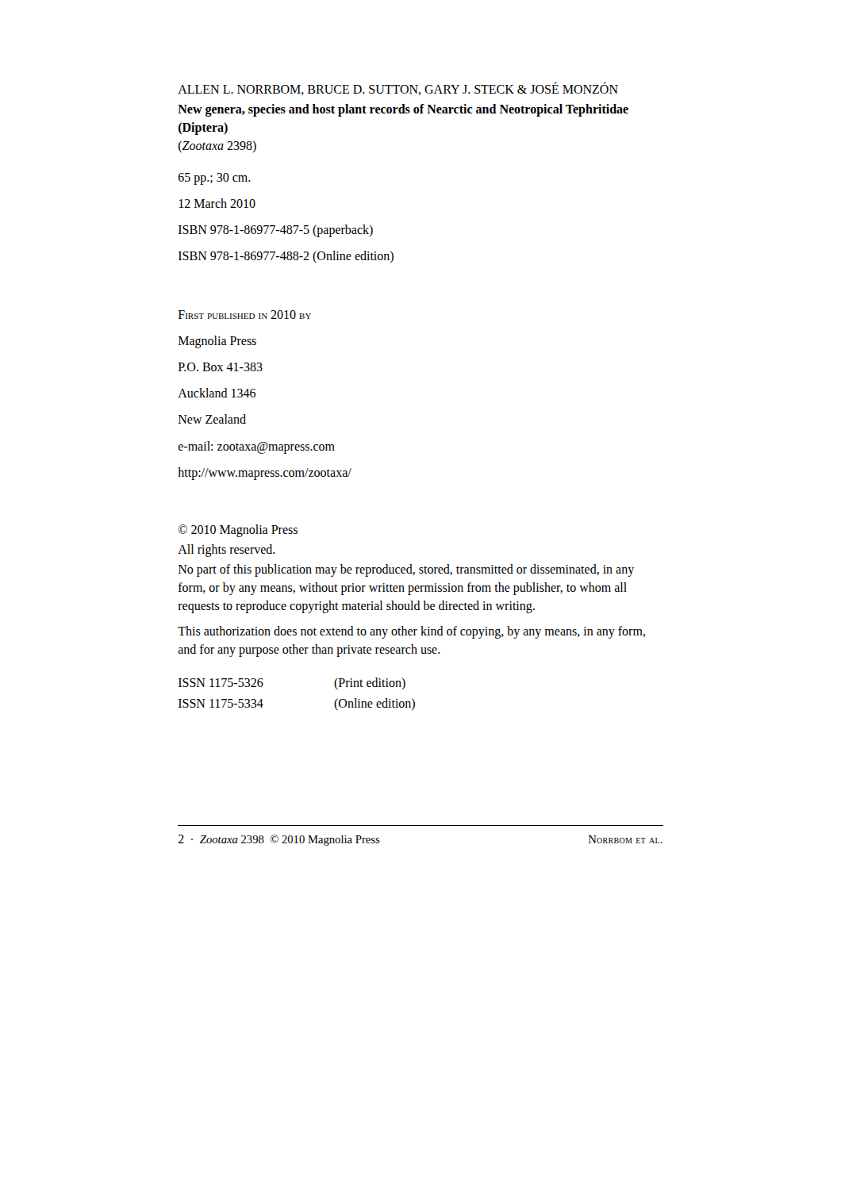ALLEN L. NORRBOM, BRUCE D. SUTTON, GARY J. STECK & JOSÉ MONZÓN
New genera, species and host plant records of Nearctic and Neotropical Tephritidae (Diptera)
(Zootaxa 2398)
65 pp.; 30 cm.
12 March 2010
ISBN 978-1-86977-487-5 (paperback)
ISBN 978-1-86977-488-2 (Online edition)
First published in 2010 by
Magnolia Press
P.O. Box 41-383
Auckland 1346
New Zealand
e-mail: zootaxa@mapress.com
http://www.mapress.com/zootaxa/
© 2010 Magnolia Press
All rights reserved.
No part of this publication may be reproduced, stored, transmitted or disseminated, in any form, or by any means, without prior written permission from the publisher, to whom all requests to reproduce copyright material should be directed in writing.
This authorization does not extend to any other kind of copying, by any means, in any form, and for any purpose other than private research use.
ISSN 1175-5326(Print edition)
ISSN 1175-5334(Online edition)
2 · Zootaxa 2398 © 2010 Magnolia Press
Norrbom et al.